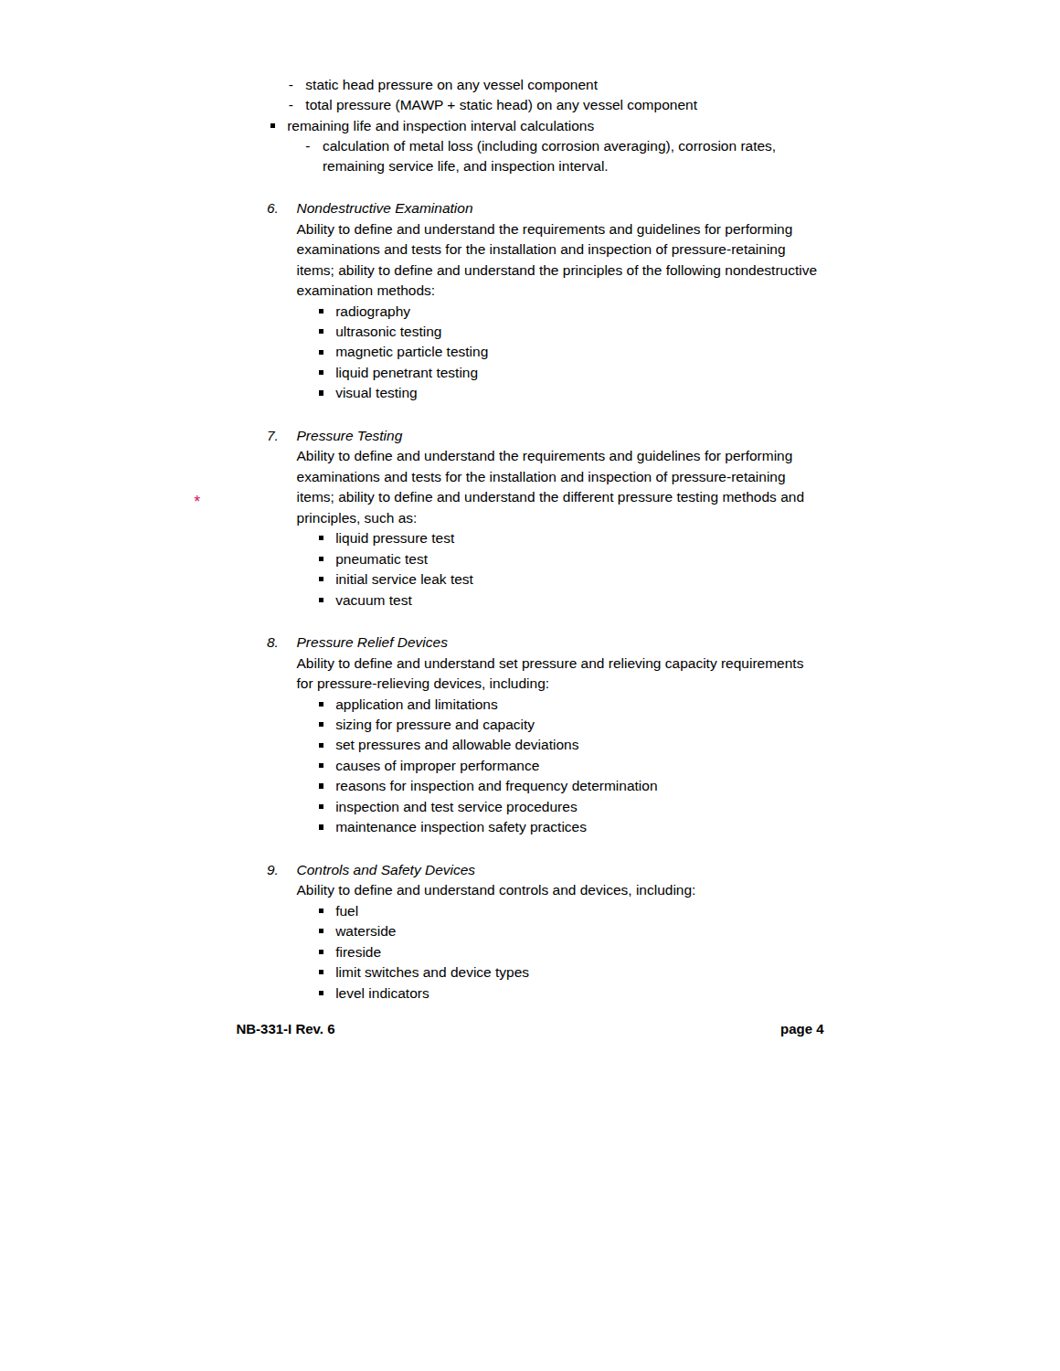static head pressure on any vessel component
total pressure (MAWP + static head) on any vessel component
remaining life and inspection interval calculations
calculation of metal loss (including corrosion averaging), corrosion rates, remaining service life, and inspection interval.
6.
Nondestructive Examination
Ability to define and understand the requirements and guidelines for performing examinations and tests for the installation and inspection of pressure-retaining items; ability to define and understand the principles of the following nondestructive examination methods:
radiography
ultrasonic testing
magnetic particle testing
liquid penetrant testing
visual testing
7.
Pressure Testing
Ability to define and understand the requirements and guidelines for performing examinations and tests for the installation and inspection of pressure-retaining items; ability to define and understand the different pressure testing methods and principles, such as:
liquid pressure test
pneumatic test
initial service leak test
vacuum test
8.
Pressure Relief Devices
Ability to define and understand set pressure and relieving capacity requirements for pressure-relieving devices, including:
application and limitations
sizing for pressure and capacity
set pressures and allowable deviations
causes of improper performance
reasons for inspection and frequency determination
inspection and test service procedures
maintenance inspection safety practices
9.
Controls and Safety Devices
Ability to define and understand controls and devices, including:
fuel
waterside
fireside
limit switches and device types
level indicators
*
NB-331-I Rev. 6 page 4